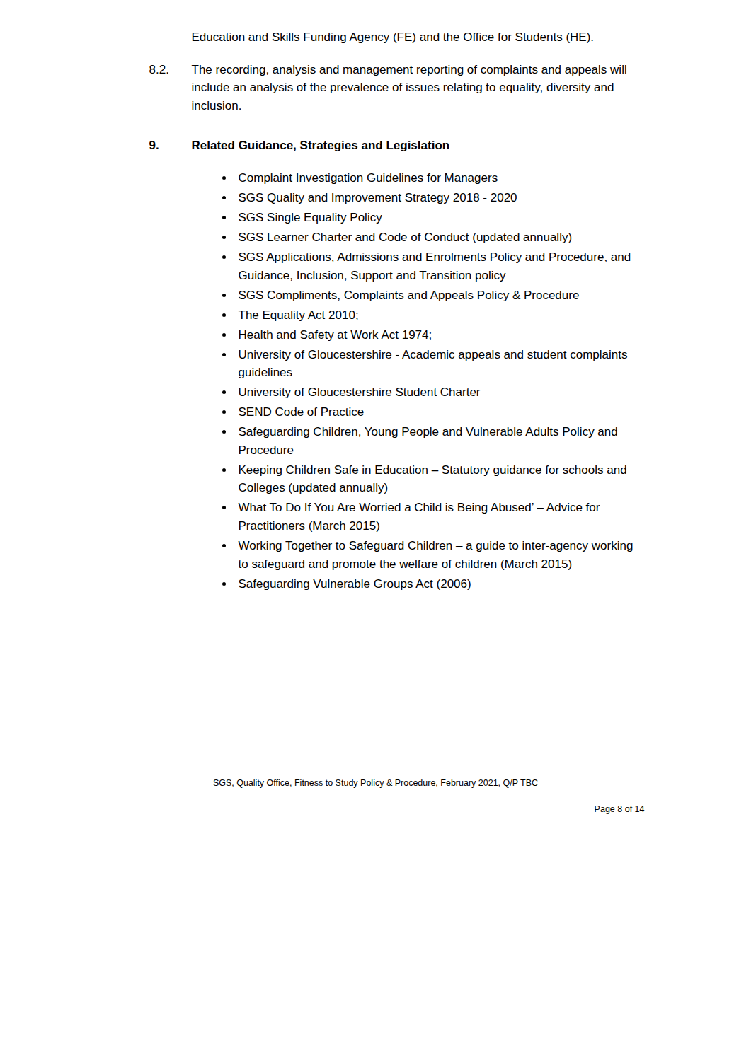Education and Skills Funding Agency (FE) and the Office for Students (HE).
8.2.
The recording, analysis and management reporting of complaints and appeals will include an analysis of the prevalence of issues relating to equality, diversity and inclusion.
9. Related Guidance, Strategies and Legislation
Complaint Investigation Guidelines for Managers
SGS Quality and Improvement Strategy 2018 - 2020
SGS Single Equality Policy
SGS Learner Charter and Code of Conduct (updated annually)
SGS Applications, Admissions and Enrolments Policy and Procedure, and Guidance, Inclusion, Support and Transition policy
SGS Compliments, Complaints and Appeals Policy & Procedure
The Equality Act 2010;
Health and Safety at Work Act 1974;
University of Gloucestershire - Academic appeals and student complaints guidelines
University of Gloucestershire Student Charter
SEND Code of Practice
Safeguarding Children, Young People and Vulnerable Adults Policy and Procedure
Keeping Children Safe in Education – Statutory guidance for schools and Colleges (updated annually)
What To Do If You Are Worried a Child is Being Abused’ – Advice for Practitioners (March 2015)
Working Together to Safeguard Children – a guide to inter-agency working to safeguard and promote the welfare of children (March 2015)
Safeguarding Vulnerable Groups Act (2006)
SGS, Quality Office, Fitness to Study Policy & Procedure, February 2021, Q/P TBC
Page 8 of 14